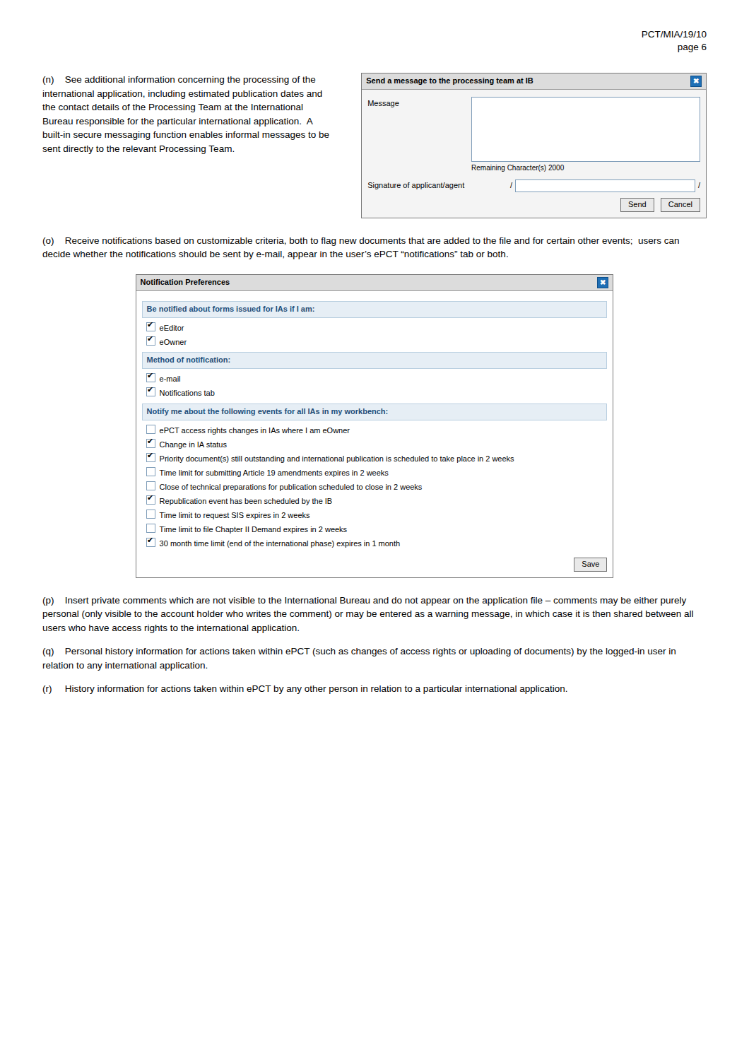PCT/MIA/19/10
page 6
(n) See additional information concerning the processing of the international application, including estimated publication dates and the contact details of the Processing Team at the International Bureau responsible for the particular international application. A built-in secure messaging function enables informal messages to be sent directly to the relevant Processing Team.
Send a message to the processing team at IB ✖
Message
Remaining Character(s) 2000
Signature of applicant/agent
/
/
Send Cancel
(o) Receive notifications based on customizable criteria, both to flag new documents that are added to the file and for certain other events; users can decide whether the notifications should be sent by e-mail, appear in the user’s ePCT “notifications” tab or both.
Notification Preferences ✖
Be notified about forms issued for IAs if I am:
eEditor
eOwner
Method of notification:
e-mail
Notifications tab
Notify me about the following events for all IAs in my workbench:
ePCT access rights changes in IAs where I am eOwner
Change in IA status
Priority document(s) still outstanding and international publication is scheduled to take place in 2 weeks
Time limit for submitting Article 19 amendments expires in 2 weeks
Close of technical preparations for publication scheduled to close in 2 weeks
Republication event has been scheduled by the IB
Time limit to request SIS expires in 2 weeks
Time limit to file Chapter II Demand expires in 2 weeks
30 month time limit (end of the international phase) expires in 1 month
Save
(p) Insert private comments which are not visible to the International Bureau and do not appear on the application file – comments may be either purely personal (only visible to the account holder who writes the comment) or may be entered as a warning message, in which case it is then shared between all users who have access rights to the international application.
(q) Personal history information for actions taken within ePCT (such as changes of access rights or uploading of documents) by the logged-in user in relation to any international application.
(r) History information for actions taken within ePCT by any other person in relation to a particular international application.